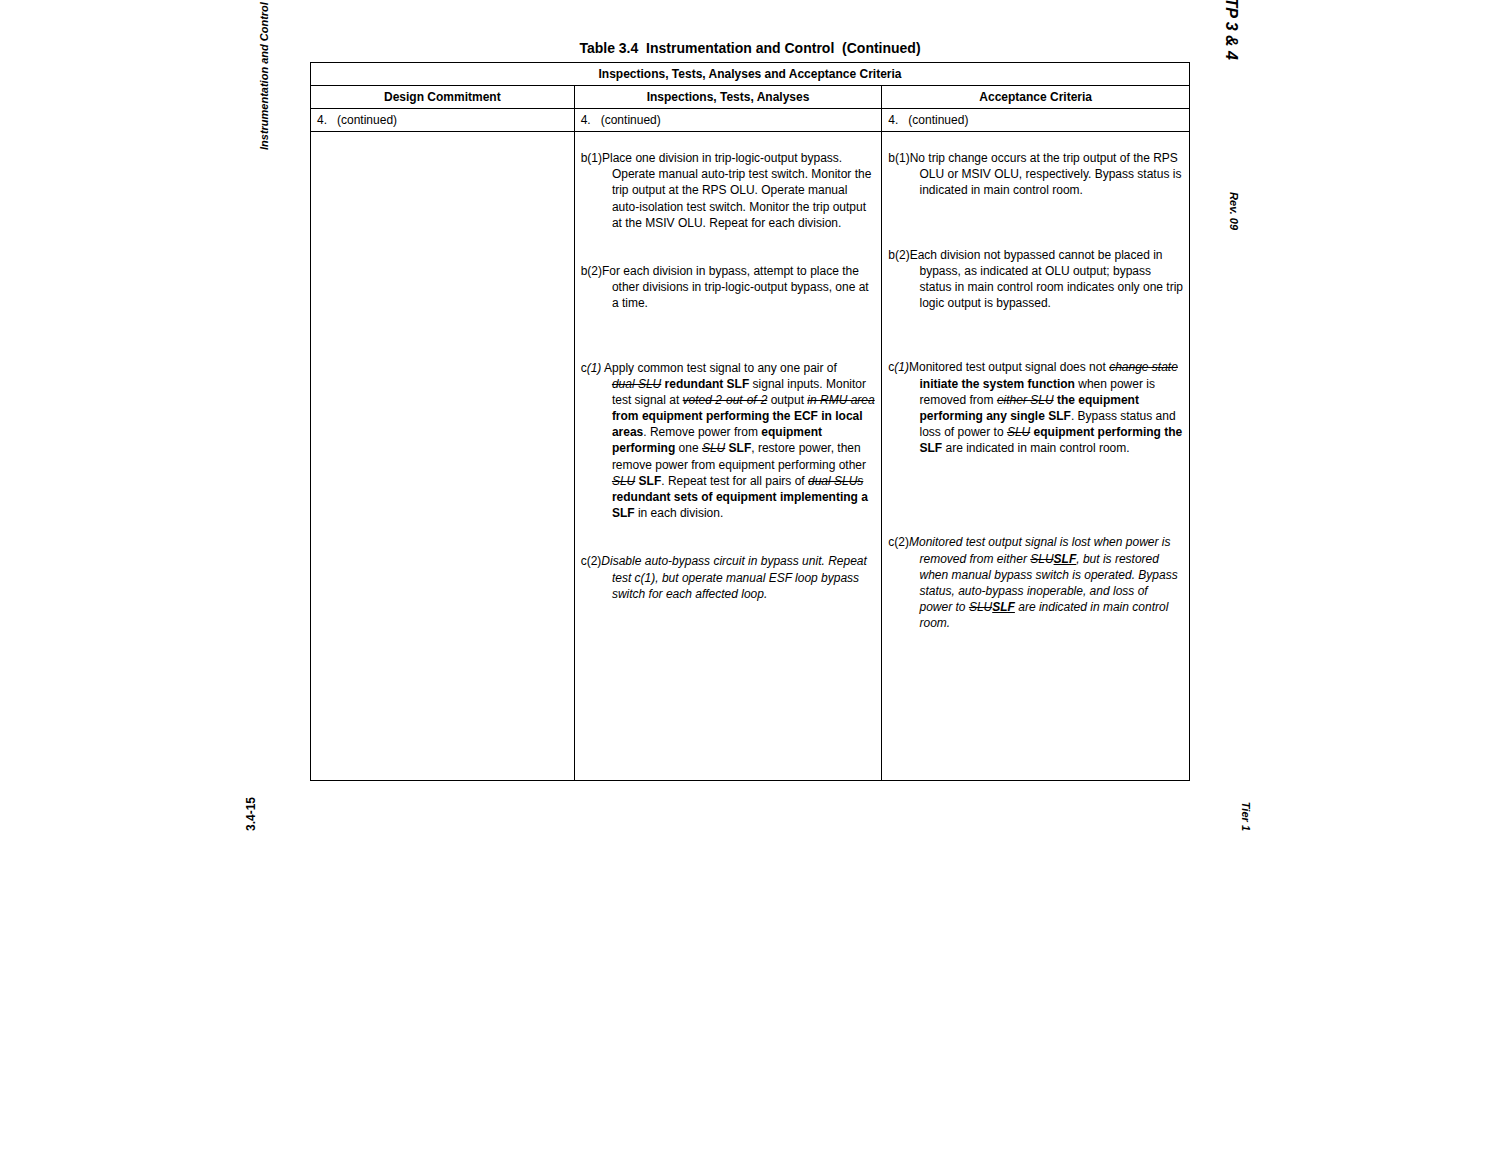Instrumentation and Control
3.4-15
STP 3 & 4
Rev. 09
Tier 1
Table 3.4 Instrumentation and Control (Continued)
| Inspections, Tests, Analyses and Acceptance Criteria |
| --- |
| Design Commitment | Inspections, Tests, Analyses | Acceptance Criteria |
| 4. (continued) | 4. (continued) | 4. (continued) |
| | b(1)Place one division in trip-logic-output bypass. Operate manual auto-trip test switch. Monitor the trip output at the RPS OLU. Operate manual auto-isolation test switch. Monitor the trip output at the MSIV OLU. Repeat for each division. b(2)For each division in bypass, attempt to place the other divisions in trip-logic-output bypass, one at a time. c (1) Apply common test signal to any one pair of dual SLU redundant SLF signal inputs. Monitor test signal at voted 2-out-of-2 output in RMU area from equipment performing the ECF in local areas . Remove power from equipment performing one SLU SLF , restore power, then remove power from equipment performing other SLU SLF . Repeat test for all pairs of dual SLUs redundant sets of equipment implementing a SLF in each division. c(2) Disable auto-bypass circuit in bypass unit. Repeat test c(1), but operate manual ESF loop bypass switch for each affected loop. | b(1)No trip change occurs at the trip output of the RPS OLU or MSIV OLU, respectively. Bypass status is indicated in main control room. b(2)Each division not bypassed cannot be placed in bypass, as indicated at OLU output; bypass status in main control room indicates only one trip logic output is bypassed. c (1) Monitored test output signal does not change state initiate the system function when power is removed from either SLU the equipment performing any single SLF . Bypass status and loss of power to SLU equipment performing the SLF are indicated in main control room. c(2) Monitored test output signal is lost when power is removed from either SLU SLF , but is restored when manual bypass switch is operated. Bypass status, auto-bypass inoperable, and loss of power to SLU SLF are indicated in main control room. |